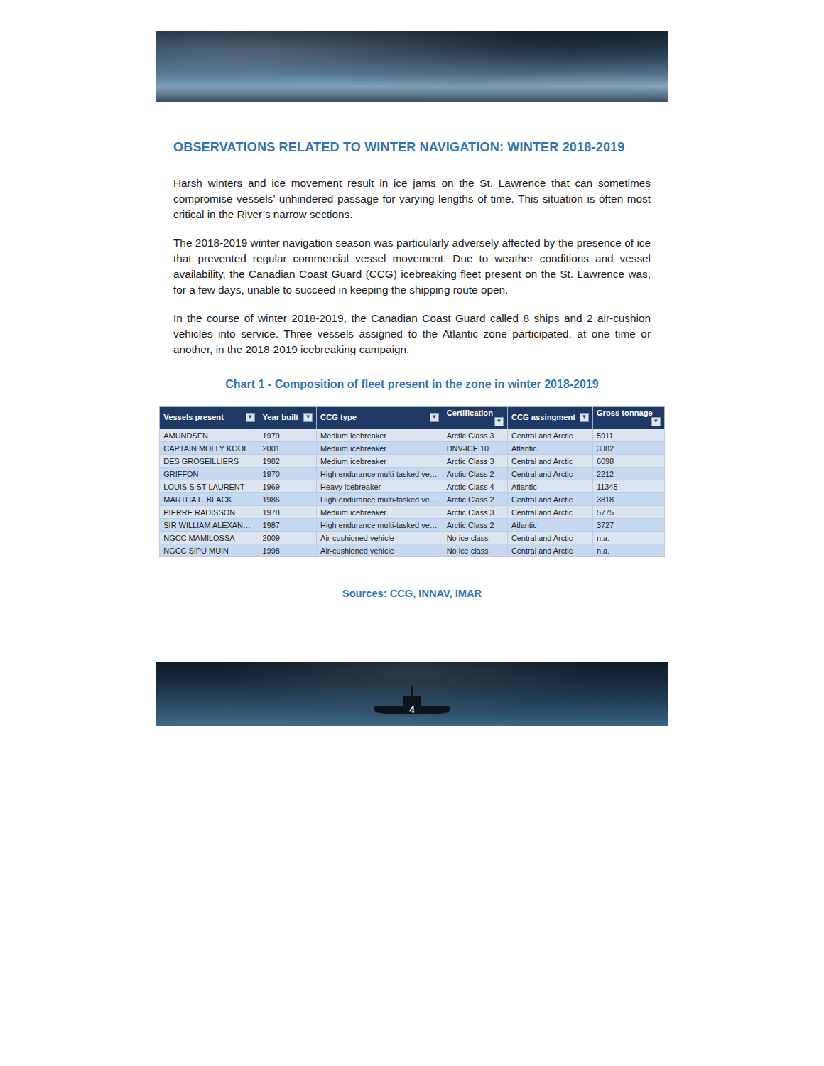Observations related to winter navigation: winter 2018-2019
Harsh winters and ice movement result in ice jams on the St. Lawrence that can sometimes compromise vessels’ unhindered passage for varying lengths of time. This situation is often most critical in the River’s narrow sections.
The 2018-2019 winter navigation season was particularly adversely affected by the presence of ice that prevented regular commercial vessel movement. Due to weather conditions and vessel availability, the Canadian Coast Guard (CCG) icebreaking fleet present on the St. Lawrence was, for a few days, unable to succeed in keeping the shipping route open.
In the course of winter 2018-2019, the Canadian Coast Guard called 8 ships and 2 air-cushion vehicles into service. Three vessels assigned to the Atlantic zone participated, at one time or another, in the 2018-2019 icebreaking campaign.
Chart 1 - Composition of fleet present in the zone in winter 2018-2019
| Vessels present ▼ | Year built ▼ | CCG type ▼ | Certification ▼ | CCG assingment ▼ | Gross tonnage ▼ |
| --- | --- | --- | --- | --- | --- |
| AMUNDSEN | 1979 | Medium icebreaker | Arctic Class 3 | Central and Arctic | 5911 |
| CAPTAIN MOLLY KOOL | 2001 | Medium icebreaker | DNV-ICE 10 | Atlantic | 3382 |
| DES GROSEILLIERS | 1982 | Medium icebreaker | Arctic Class 3 | Central and Arctic | 6098 |
| GRIFFON | 1970 | High endurance multi-tasked vessel | Arctic Class 2 | Central and Arctic | 2212 |
| LOUIS S ST-LAURENT | 1969 | Heavy icebreaker | Arctic Class 4 | Atlantic | 11345 |
| MARTHA L. BLACK | 1986 | High endurance multi-tasked vessel | Arctic Class 2 | Central and Arctic | 3818 |
| PIERRE RADISSON | 1978 | Medium icebreaker | Arctic Class 3 | Central and Arctic | 5775 |
| SIR WILLIAM ALEXANDER | 1987 | High endurance multi-tasked vessel | Arctic Class 2 | Atlantic | 3727 |
| NGCC MAMILOSSA | 2009 | Air-cushioned vehicle | No ice class | Central and Arctic | n.a. |
| NGCC SIPU MUIN | 1998 | Air-cushioned vehicle | No ice class | Central and Arctic | n.a. |
Sources: CCG, INNAV, IMAR
4